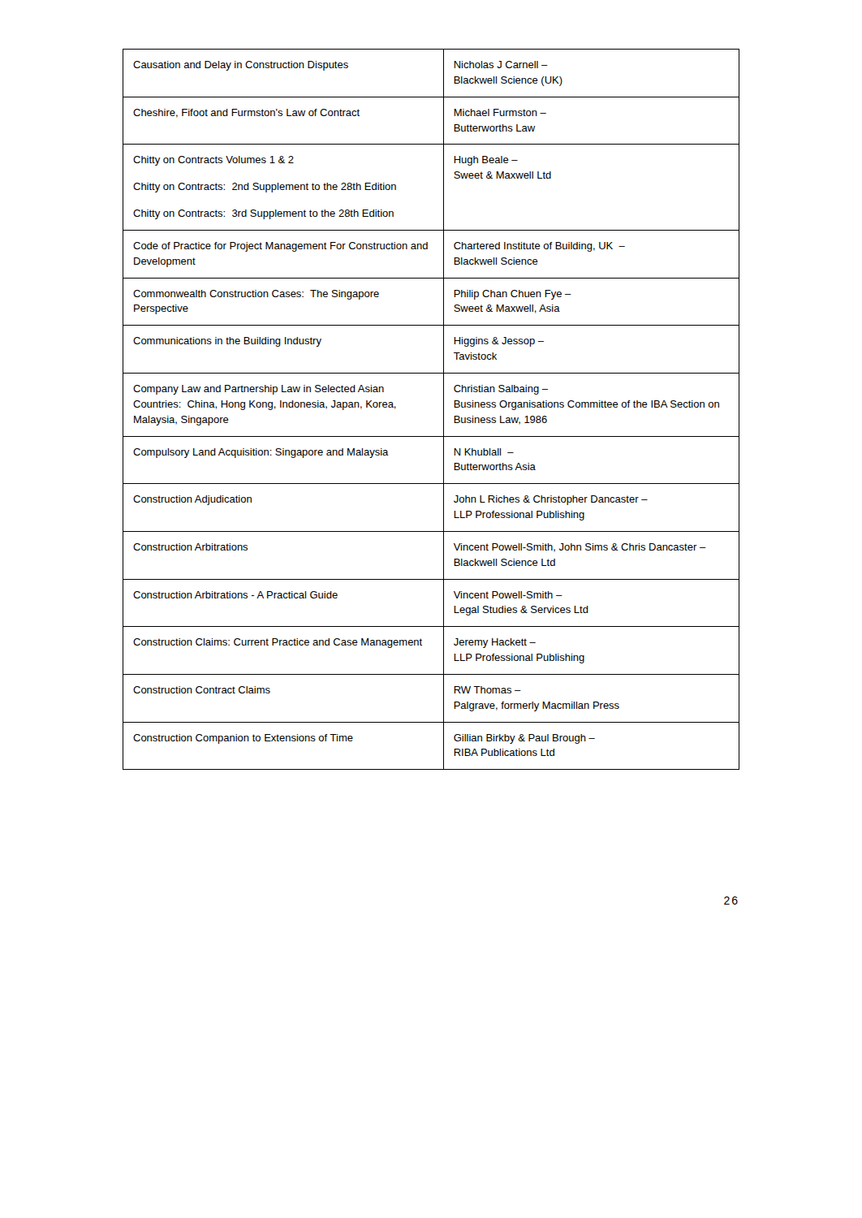| Causation and Delay in Construction Disputes | Nicholas J Carnell – Blackwell Science (UK) |
| Cheshire, Fifoot and Furmston's Law of Contract | Michael Furmston – Butterworths Law |
| Chitty on Contracts Volumes 1 & 2 Chitty on Contracts: 2nd Supplement to the 28th Edition Chitty on Contracts: 3rd Supplement to the 28th Edition | Hugh Beale – Sweet & Maxwell Ltd |
| Code of Practice for Project Management For Construction and Development | Chartered Institute of Building, UK – Blackwell Science |
| Commonwealth Construction Cases: The Singapore Perspective | Philip Chan Chuen Fye – Sweet & Maxwell, Asia |
| Communications in the Building Industry | Higgins & Jessop – Tavistock |
| Company Law and Partnership Law in Selected Asian Countries: China, Hong Kong, Indonesia, Japan, Korea, Malaysia, Singapore | Christian Salbaing – Business Organisations Committee of the IBA Section on Business Law, 1986 |
| Compulsory Land Acquisition: Singapore and Malaysia | N Khublall – Butterworths Asia |
| Construction Adjudication | John L Riches & Christopher Dancaster – LLP Professional Publishing |
| Construction Arbitrations | Vincent Powell-Smith, John Sims & Chris Dancaster – Blackwell Science Ltd |
| Construction Arbitrations - A Practical Guide | Vincent Powell-Smith – Legal Studies & Services Ltd |
| Construction Claims: Current Practice and Case Management | Jeremy Hackett – LLP Professional Publishing |
| Construction Contract Claims | RW Thomas – Palgrave, formerly Macmillan Press |
| Construction Companion to Extensions of Time | Gillian Birkby & Paul Brough – RIBA Publications Ltd |
26